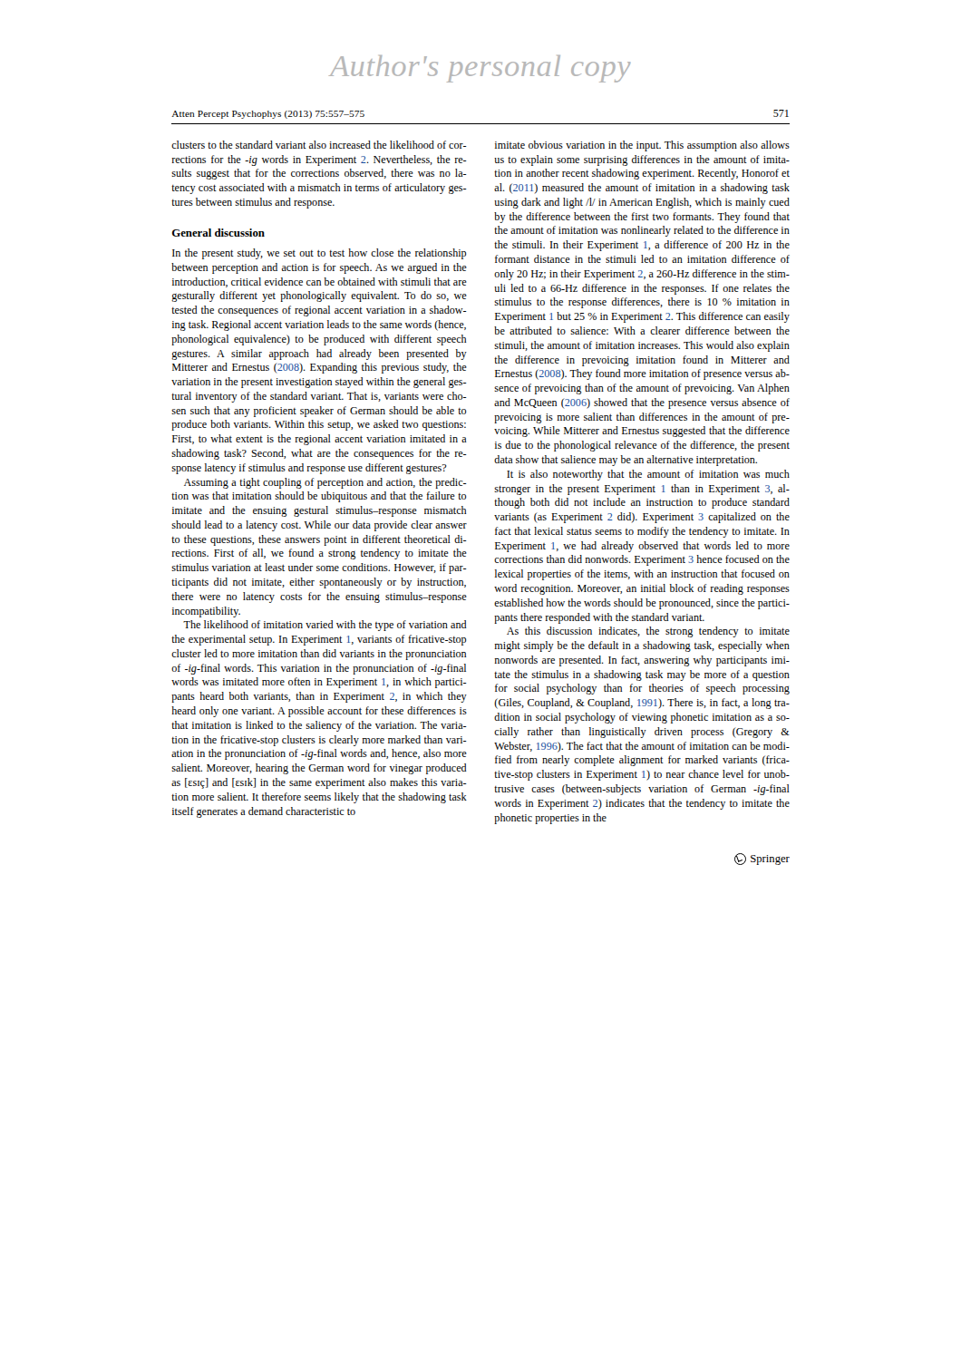Author's personal copy
Atten Percept Psychophys (2013) 75:557–575
571
clusters to the standard variant also increased the likelihood of corrections for the -ig words in Experiment 2. Nevertheless, the results suggest that for the corrections observed, there was no latency cost associated with a mismatch in terms of articulatory gestures between stimulus and response.
General discussion
In the present study, we set out to test how close the relationship between perception and action is for speech. As we argued in the introduction, critical evidence can be obtained with stimuli that are gesturally different yet phonologically equivalent. To do so, we tested the consequences of regional accent variation in a shadowing task. Regional accent variation leads to the same words (hence, phonological equivalence) to be produced with different speech gestures. A similar approach had already been presented by Mitterer and Ernestus (2008). Expanding this previous study, the variation in the present investigation stayed within the general gestural inventory of the standard variant. That is, variants were chosen such that any proficient speaker of German should be able to produce both variants. Within this setup, we asked two questions: First, to what extent is the regional accent variation imitated in a shadowing task? Second, what are the consequences for the response latency if stimulus and response use different gestures?
Assuming a tight coupling of perception and action, the prediction was that imitation should be ubiquitous and that the failure to imitate and the ensuing gestural stimulus–response mismatch should lead to a latency cost. While our data provide clear answer to these questions, these answers point in different theoretical directions. First of all, we found a strong tendency to imitate the stimulus variation at least under some conditions. However, if participants did not imitate, either spontaneously or by instruction, there were no latency costs for the ensuing stimulus–response incompatibility.
The likelihood of imitation varied with the type of variation and the experimental setup. In Experiment 1, variants of fricative-stop cluster led to more imitation than did variants in the pronunciation of -ig-final words. This variation in the pronunciation of -ig-final words was imitated more often in Experiment 1, in which participants heard both variants, than in Experiment 2, in which they heard only one variant. A possible account for these differences is that imitation is linked to the saliency of the variation. The variation in the fricative-stop clusters is clearly more marked than variation in the pronunciation of -ig-final words and, hence, also more salient. Moreover, hearing the German word for vinegar produced as [ɛsɪç] and [ɛsɪk] in the same experiment also makes this variation more salient. It therefore seems likely that the shadowing task itself generates a demand characteristic to
imitate obvious variation in the input. This assumption also allows us to explain some surprising differences in the amount of imitation in another recent shadowing experiment. Recently, Honorof et al. (2011) measured the amount of imitation in a shadowing task using dark and light /l/ in American English, which is mainly cued by the difference between the first two formants. They found that the amount of imitation was nonlinearly related to the difference in the stimuli. In their Experiment 1, a difference of 200 Hz in the formant distance in the stimuli led to an imitation difference of only 20 Hz; in their Experiment 2, a 260-Hz difference in the stimuli led to a 66-Hz difference in the responses. If one relates the stimulus to the response differences, there is 10 % imitation in Experiment 1 but 25 % in Experiment 2. This difference can easily be attributed to salience: With a clearer difference between the stimuli, the amount of imitation increases. This would also explain the difference in prevoicing imitation found in Mitterer and Ernestus (2008). They found more imitation of presence versus absence of prevoicing than of the amount of prevoicing. Van Alphen and McQueen (2006) showed that the presence versus absence of prevoicing is more salient than differences in the amount of prevoicing. While Mitterer and Ernestus suggested that the difference is due to the phonological relevance of the difference, the present data show that salience may be an alternative interpretation.
It is also noteworthy that the amount of imitation was much stronger in the present Experiment 1 than in Experiment 3, although both did not include an instruction to produce standard variants (as Experiment 2 did). Experiment 3 capitalized on the fact that lexical status seems to modify the tendency to imitate. In Experiment 1, we had already observed that words led to more corrections than did nonwords. Experiment 3 hence focused on the lexical properties of the items, with an instruction that focused on word recognition. Moreover, an initial block of reading responses established how the words should be pronounced, since the participants there responded with the standard variant.
As this discussion indicates, the strong tendency to imitate might simply be the default in a shadowing task, especially when nonwords are presented. In fact, answering why participants imitate the stimulus in a shadowing task may be more of a question for social psychology than for theories of speech processing (Giles, Coupland, & Coupland, 1991). There is, in fact, a long tradition in social psychology of viewing phonetic imitation as a socially rather than linguistically driven process (Gregory & Webster, 1996). The fact that the amount of imitation can be modified from nearly complete alignment for marked variants (fricative-stop clusters in Experiment 1) to near chance level for unobtrusive cases (between-subjects variation of German -ig-final words in Experiment 2) indicates that the tendency to imitate the phonetic properties in the
Springer